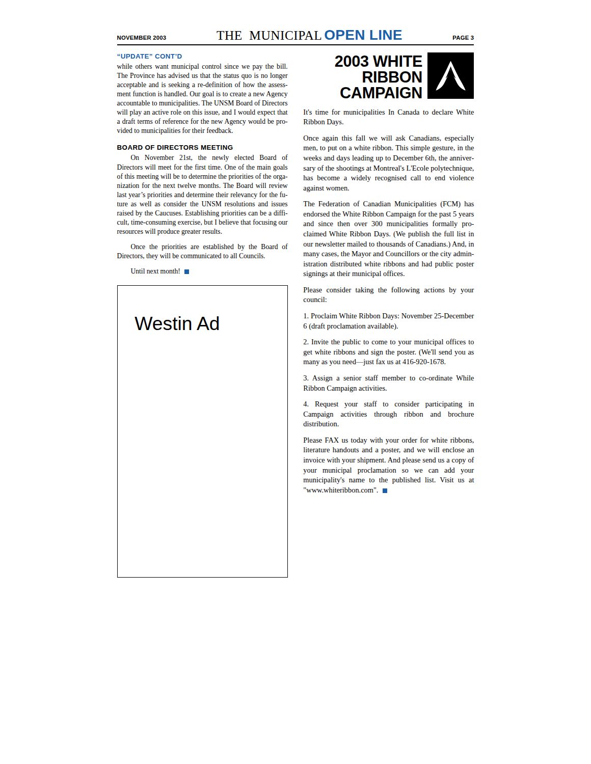NOVEMBER 2003
THE MUNICIPAL OPEN LINE
PAGE 3
“UPDATE” CONT’D
while others want municipal control since we pay the bill. The Province has advised us that the status quo is no longer acceptable and is seeking a re-definition of how the assessment function is handled. Our goal is to create a new Agency accountable to municipalities. The UNSM Board of Directors will play an active role on this issue, and I would expect that a draft terms of reference for the new Agency would be provided to municipalities for their feedback.
BOARD OF DIRECTORS MEETING
On November 21st, the newly elected Board of Directors will meet for the first time. One of the main goals of this meeting will be to determine the priorities of the organization for the next twelve months. The Board will review last year’s priorities and determine their relevancy for the future as well as consider the UNSM resolutions and issues raised by the Caucuses. Establishing priorities can be a difficult, time-consuming exercise, but I believe that focusing our resources will produce greater results.
Once the priorities are established by the Board of Directors, they will be communicated to all Councils.
Until next month!
Westin Ad
2003 WHITE
RIBBON
CAMPAIGN
It's time for municipalities In Canada to declare White Ribbon Days.
Once again this fall we will ask Canadians, especially men, to put on a white ribbon. This simple gesture, in the weeks and days leading up to December 6th, the anniversary of the shootings at Montreal's L'Ecole polytechnique, has become a widely recognised call to end violence against women.
The Federation of Canadian Municipalities (FCM) has endorsed the White Ribbon Campaign for the past 5 years and since then over 300 municipalities formally proclaimed White Ribbon Days. (We publish the full list in our newsletter mailed to thousands of Canadians.) And, in many cases, the Mayor and Councillors or the city administration distributed white ribbons and had public poster signings at their municipal offices.
Please consider taking the following actions by your council:
1. Proclaim White Ribbon Days: November 25-December 6 (draft proclamation available).
2. Invite the public to come to your municipal offices to get white ribbons and sign the poster. (We'll send you as many as you need—just fax us at 416-920-1678.
3. Assign a senior staff member to co-ordinate While Ribbon Campaign activities.
4. Request your staff to consider participating in Campaign activities through ribbon and brochure distribution.
Please FAX us today with your order for white ribbons, literature handouts and a poster, and we will enclose an invoice with your shipment. And please send us a copy of your municipal proclamation so we can add your municipality's name to the published list. Visit us at "www.whiteribbon.com".